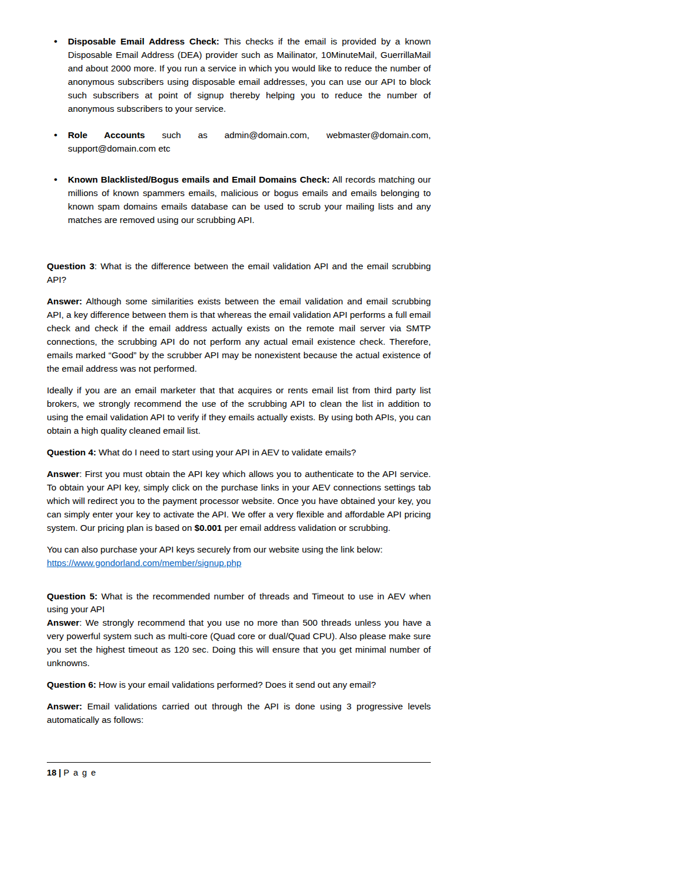Disposable Email Address Check: This checks if the email is provided by a known Disposable Email Address (DEA) provider such as Mailinator, 10MinuteMail, GuerrillaMail and about 2000 more. If you run a service in which you would like to reduce the number of anonymous subscribers using disposable email addresses, you can use our API to block such subscribers at point of signup thereby helping you to reduce the number of anonymous subscribers to your service.
Role Accounts such as admin@domain.com, webmaster@domain.com, support@domain.com etc
Known Blacklisted/Bogus emails and Email Domains Check: All records matching our millions of known spammers emails, malicious or bogus emails and emails belonging to known spam domains emails database can be used to scrub your mailing lists and any matches are removed using our scrubbing API.
Question 3: What is the difference between the email validation API and the email scrubbing API?
Answer: Although some similarities exists between the email validation and email scrubbing API, a key difference between them is that whereas the email validation API performs a full email check and check if the email address actually exists on the remote mail server via SMTP connections, the scrubbing API do not perform any actual email existence check. Therefore, emails marked “Good” by the scrubber API may be nonexistent because the actual existence of the email address was not performed.
Ideally if you are an email marketer that that acquires or rents email list from third party list brokers, we strongly recommend the use of the scrubbing API to clean the list in addition to using the email validation API to verify if they emails actually exists. By using both APIs, you can obtain a high quality cleaned email list.
Question 4: What do I need to start using your API in AEV to validate emails?
Answer: First you must obtain the API key which allows you to authenticate to the API service. To obtain your API key, simply click on the purchase links in your AEV connections settings tab which will redirect you to the payment processor website. Once you have obtained your key, you can simply enter your key to activate the API. We offer a very flexible and affordable API pricing system. Our pricing plan is based on $0.001 per email address validation or scrubbing.
You can also purchase your API keys securely from our website using the link below:
https://www.gondorland.com/member/signup.php
Question 5: What is the recommended number of threads and Timeout to use in AEV when using your API
Answer: We strongly recommend that you use no more than 500 threads unless you have a very powerful system such as multi-core (Quad core or dual/Quad CPU). Also please make sure you set the highest timeout as 120 sec. Doing this will ensure that you get minimal number of unknowns.
Question 6: How is your email validations performed? Does it send out any email?
Answer: Email validations carried out through the API is done using 3 progressive levels automatically as follows:
18 | P a g e